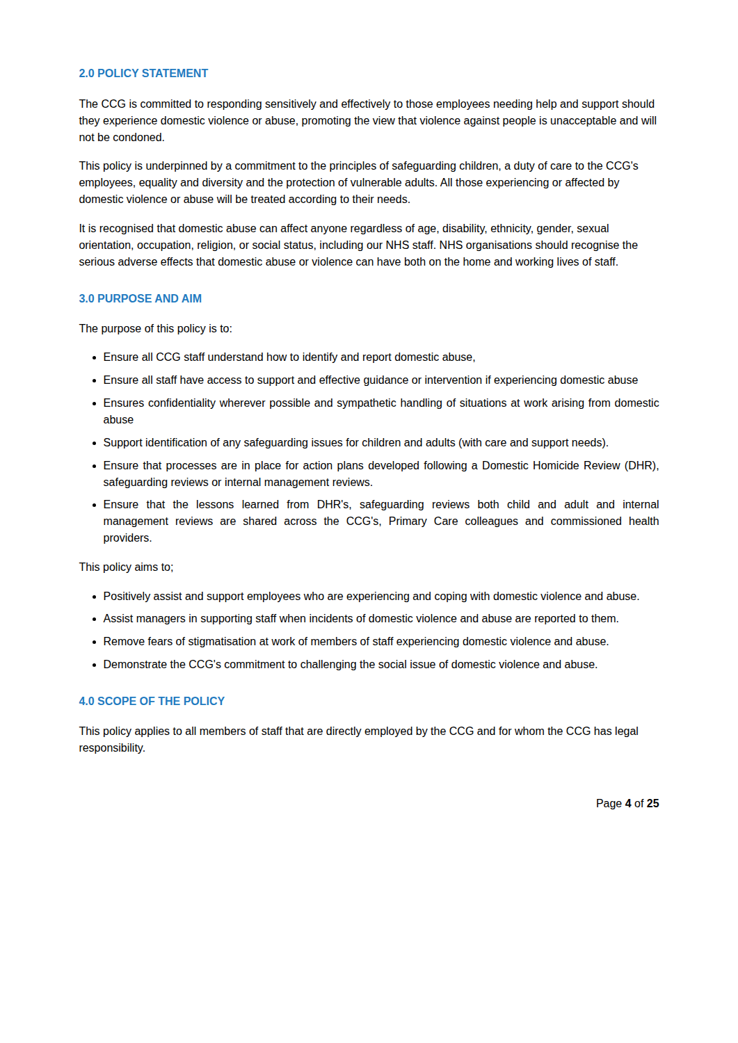2.0 POLICY STATEMENT
The CCG is committed to responding sensitively and effectively to those employees needing help and support should they experience domestic violence or abuse, promoting the view that violence against people is unacceptable and will not be condoned.
This policy is underpinned by a commitment to the principles of safeguarding children, a duty of care to the CCG's employees, equality and diversity and the protection of vulnerable adults. All those experiencing or affected by domestic violence or abuse will be treated according to their needs.
It is recognised that domestic abuse can affect anyone regardless of age, disability, ethnicity, gender, sexual orientation, occupation, religion, or social status, including our NHS staff. NHS organisations should recognise the serious adverse effects that domestic abuse or violence can have both on the home and working lives of staff.
3.0 PURPOSE AND AIM
The purpose of this policy is to:
Ensure all CCG staff understand how to identify and report domestic abuse,
Ensure all staff have access to support and effective guidance or intervention if experiencing domestic abuse
Ensures confidentiality wherever possible and sympathetic handling of situations at work arising from domestic abuse
Support identification of any safeguarding issues for children and adults (with care and support needs).
Ensure that processes are in place for action plans developed following a Domestic Homicide Review (DHR), safeguarding reviews or internal management reviews.
Ensure that the lessons learned from DHR's, safeguarding reviews both child and adult and internal management reviews are shared across the CCG's, Primary Care colleagues and commissioned health providers.
This policy aims to;
Positively assist and support employees who are experiencing and coping with domestic violence and abuse.
Assist managers in supporting staff when incidents of domestic violence and abuse are reported to them.
Remove fears of stigmatisation at work of members of staff experiencing domestic violence and abuse.
Demonstrate the CCG's commitment to challenging the social issue of domestic violence and abuse.
4.0 SCOPE OF THE POLICY
This policy applies to all members of staff that are directly employed by the CCG and for whom the CCG has legal responsibility.
Page 4 of 25